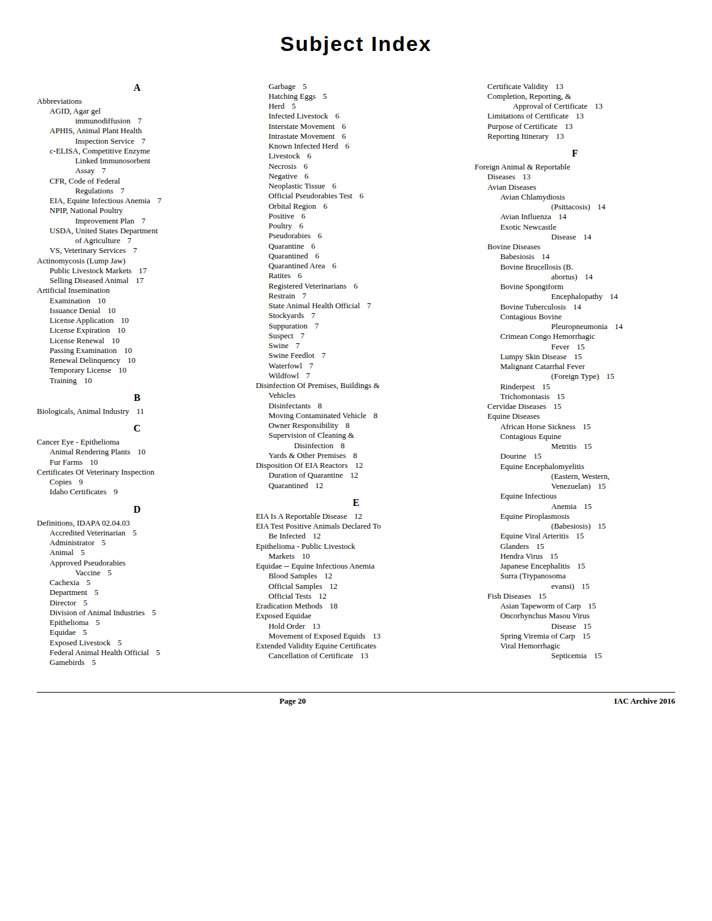Subject Index
A
Abbreviations
AGID, Agar gelimmunodiffusion7
APHIS, Animal Plant HealthInspection Service7
c-ELISA, Competitive EnzymeLinked Immunosorbent Assay7
CFR, Code of FederalRegulations7
EIA, Equine Infectious Anemia7
NPIP, National PoultryImprovement Plan7
USDA, United States Departmentof Agriculture7
VS, Veterinary Services7
Actinomycosis (Lump Jaw)
Public Livestock Markets17
Selling Diseased Animal17
Artificial Insemination
Examination10
Issuance Denial10
License Application10
License Expiration10
License Renewal10
Passing Examination10
Renewal Delinquency10
Temporary License10
Training10
B
Biologicals, Animal Industry11
C
Cancer Eye - Epithelioma
Animal Rendering Plants10
Fur Farms10
Certificates Of Veterinary Inspection
Copies9
Idaho Certificates9
D
Definitions, IDAPA 02.04.03
Accredited Veterinarian5
Administrator5
Animal5
Approved PseudorabiesVaccine5
Cachexia5
Department5
Director5
Division of Animal Industries5
Epithelioma5
Equidae5
Exposed Livestock5
Federal Animal Health Official5
Gamebirds5
Garbage5
Hatching Eggs5
Herd5
Infected Livestock6
Interstate Movement6
Intrastate Movement6
Known Infected Herd6
Livestock6
Necrosis6
Negative6
Neoplastic Tissue6
Official Pseudorabies Test6
Orbital Region6
Positive6
Poultry6
Pseudorabies6
Quarantine6
Quarantined6
Quarantined Area6
Ratites6
Registered Veterinarians6
Restrain7
State Animal Health Official7
Stockyards7
Suppuration7
Suspect7
Swine7
Swine Feedlot7
Waterfowl7
Wildfowl7
Disinfection Of Premises, Buildings &Vehicles
Disinfectants8
Moving Contaminated Vehicle8
Owner Responsibility8
Supervision of Cleaning &Disinfection8
Yards & Other Premises8
Disposition Of EIA Reactors12
Duration of Quarantine12
Quarantined12
E
EIA Is A Reportable Disease12
EIA Test Positive Animals Declared ToBe Infected12
Epithelioma - Public LivestockMarkets10
Equidae -- Equine Infectious Anemia
Blood Samples12
Official Samples12
Official Tests12
Eradication Methods18
Exposed Equidae
Hold Order13
Movement of Exposed Equids13
Extended Validity Equine Certificates
Cancellation of Certificate13
Certificate Validity13
Completion, Reporting, &Approval of Certificate13
Limitations of Certificate13
Purpose of Certificate13
Reporting Itinerary13
F
Foreign Animal & ReportableDiseases13
Avian Diseases
Avian Chlamydiosis(Psittacosis)14
Avian Influenza14
Exotic NewcastleDisease14
Bovine Diseases
Babesiosis14
Bovine Brucellosis (B.abortus)14
Bovine SpongiformEncephalopathy14
Bovine Tuberculosis14
Contagious BovinePleuropneumonia14
Crimean Congo HemorrhagicFever15
Lumpy Skin Disease15
Malignant Catarrhal Fever(Foreign Type)15
Rinderpest15
Trichomoniasis15
Cervidae Diseases15
Equine Diseases
African Horse Sickness15
Contagious EquineMetritis15
Dourine15
Equine Encephalomyelitis(Eastern, Western, Venezuelan)15
Equine InfectiousAnemia15
Equine Piroplasmosis(Babesiosis)15
Equine Viral Arteritis15
Glanders15
Hendra Virus15
Japanese Encephalitis15
Surra (Trypanosomaevansi)15
Fish Diseases15
Asian Tapeworm of Carp15
Oncorhynchus Masou VirusDisease15
Spring Viremia of Carp15
Viral HemorrhagicSepticemia15
Page 20 IAC Archive 2016